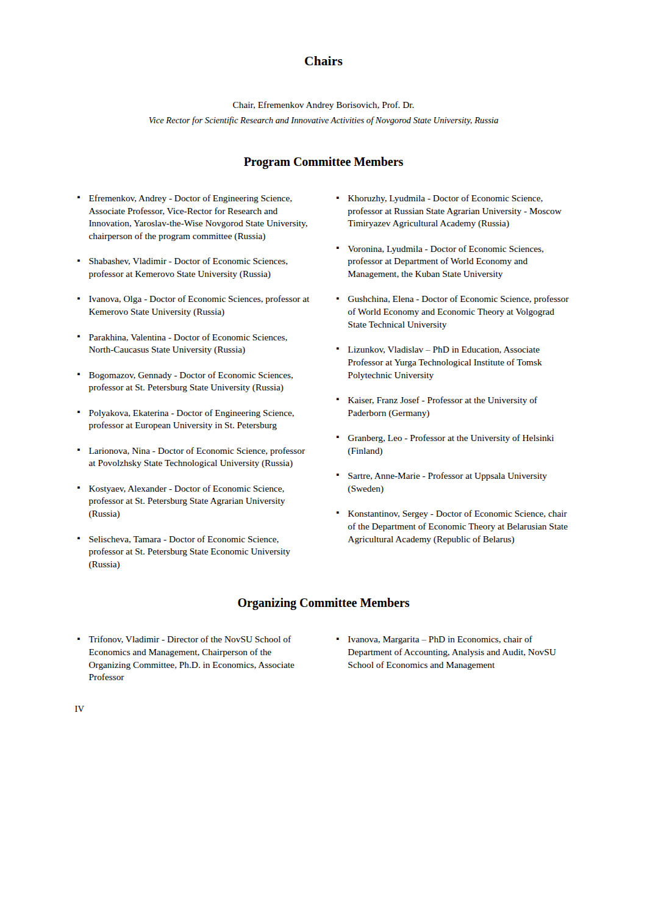Chairs
Chair, Efremenkov Andrey Borisovich, Prof. Dr.
Vice Rector for Scientific Research and Innovative Activities of Novgorod State University, Russia
Program Committee Members
Efremenkov, Andrey - Doctor of Engineering Science, Associate Professor, Vice-Rector for Research and Innovation, Yaroslav-the-Wise Novgorod State University, chairperson of the program committee (Russia)
Shabashev, Vladimir - Doctor of Economic Sciences, professor at Kemerovo State University (Russia)
Ivanova, Olga - Doctor of Economic Sciences, professor at Kemerovo State University (Russia)
Parakhina, Valentina - Doctor of Economic Sciences, North-Caucasus State University (Russia)
Bogomazov, Gennady - Doctor of Economic Sciences, professor at St. Petersburg State University (Russia)
Polyakova, Ekaterina - Doctor of Engineering Science, professor at European University in St. Petersburg
Larionova, Nina - Doctor of Economic Science, professor at Povolzhsky State Technological University (Russia)
Kostyaev, Alexander - Doctor of Economic Science, professor at St. Petersburg State Agrarian University (Russia)
Selischeva, Tamara - Doctor of Economic Science, professor at St. Petersburg State Economic University (Russia)
Khoruzhy, Lyudmila - Doctor of Economic Science, professor at Russian State Agrarian University - Moscow Timiryazev Agricultural Academy (Russia)
Voronina, Lyudmila - Doctor of Economic Sciences, professor at Department of World Economy and Management, the Kuban State University
Gushchina, Elena - Doctor of Economic Science, professor of World Economy and Economic Theory at Volgograd State Technical University
Lizunkov, Vladislav – PhD in Education, Associate Professor at Yurga Technological Institute of Tomsk Polytechnic University
Kaiser, Franz Josef - Professor at the University of Paderborn (Germany)
Granberg, Leo - Professor at the University of Helsinki (Finland)
Sartre, Anne-Marie - Professor at Uppsala University (Sweden)
Konstantinov, Sergey - Doctor of Economic Science, chair of the Department of Economic Theory at Belarusian State Agricultural Academy (Republic of Belarus)
Organizing Committee Members
Trifonov, Vladimir - Director of the NovSU School of Economics and Management, Chairperson of the Organizing Committee, Ph.D. in Economics, Associate Professor
Ivanova, Margarita – PhD in Economics, chair of Department of Accounting, Analysis and Audit, NovSU School of Economics and Management
IV